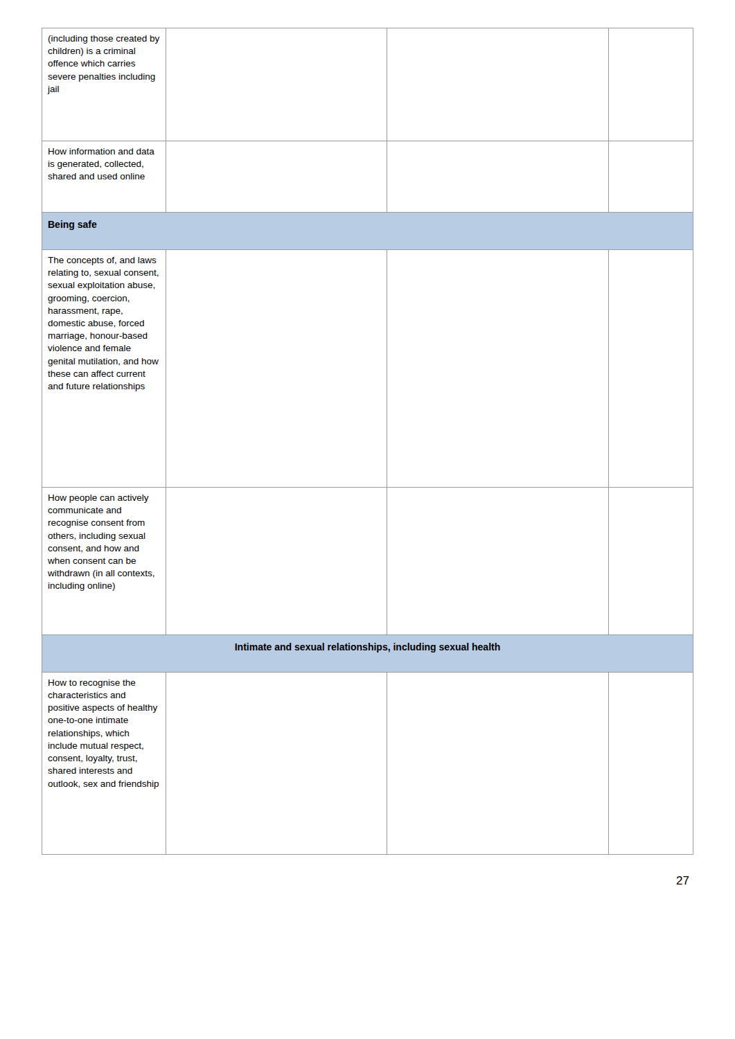| (including those created by children) is a criminal offence which carries severe penalties including jail | | | |
| How information and data is generated, collected, shared and used online | | | |
| Being safe |
| The concepts of, and laws relating to, sexual consent, sexual exploitation abuse, grooming, coercion, harassment, rape, domestic abuse, forced marriage, honour-based violence and female genital mutilation, and how these can affect current and future relationships | | | |
| How people can actively communicate and recognise consent from others, including sexual consent, and how and when consent can be withdrawn (in all contexts, including online) | | | |
| Intimate and sexual relationships, including sexual health |
| How to recognise the characteristics and positive aspects of healthy one-to-one intimate relationships, which include mutual respect, consent, loyalty, trust, shared interests and outlook, sex and friendship | | | |
27